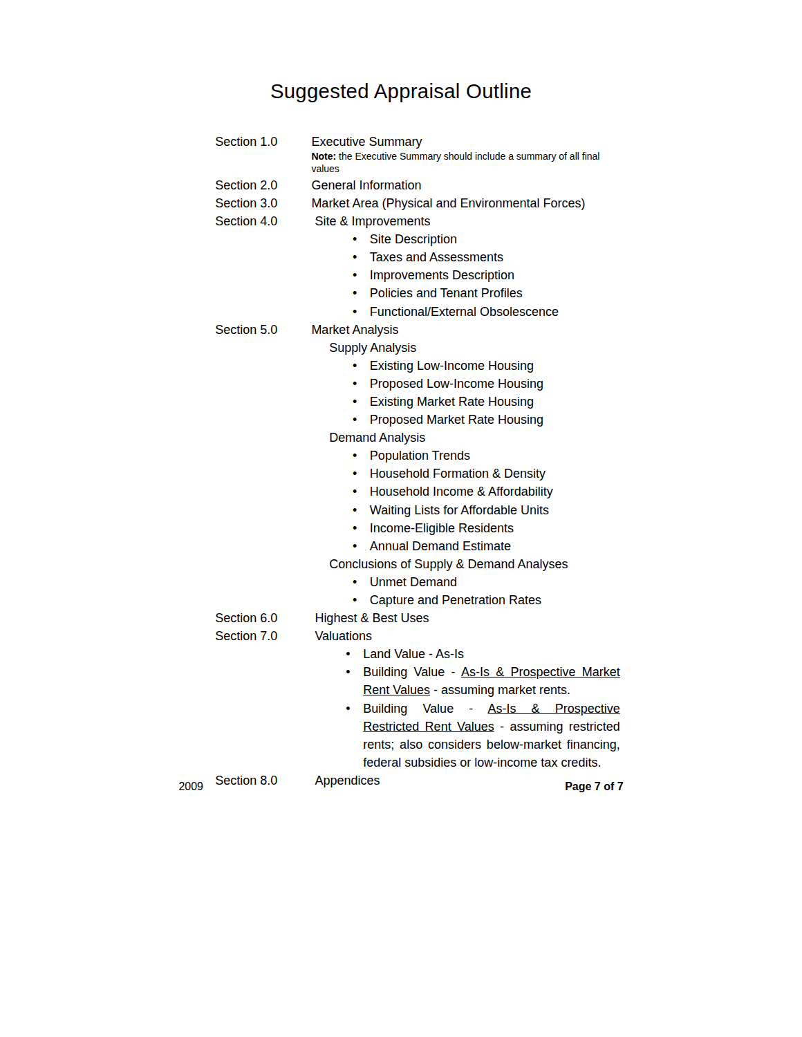Suggested Appraisal Outline
Section 1.0
Executive Summary
Note: the Executive Summary should include a summary of all final values
Section 2.0
General Information
Section 3.0
Market Area (Physical and Environmental Forces)
Section 4.0
Site & Improvements
Site Description
Taxes and Assessments
Improvements Description
Policies and Tenant Profiles
Functional/External Obsolescence
Section 5.0
Market Analysis
Supply Analysis
Existing Low-Income Housing
Proposed Low-Income Housing
Existing Market Rate Housing
Proposed Market Rate Housing
Demand Analysis
Population Trends
Household Formation & Density
Household Income & Affordability
Waiting Lists for Affordable Units
Income-Eligible Residents
Annual Demand Estimate
Conclusions of Supply & Demand Analyses
Unmet Demand
Capture and Penetration Rates
Section 6.0
Highest & Best Uses
Section 7.0
Valuations
Land Value - As-Is
Building Value - As-Is & Prospective Market Rent Values - assuming market rents.
Building Value - As-Is & Prospective Restricted Rent Values - assuming restricted rents; also considers below-market financing, federal subsidies or low-income tax credits.
Section 8.0
Appendices
2009
Page 7 of 7